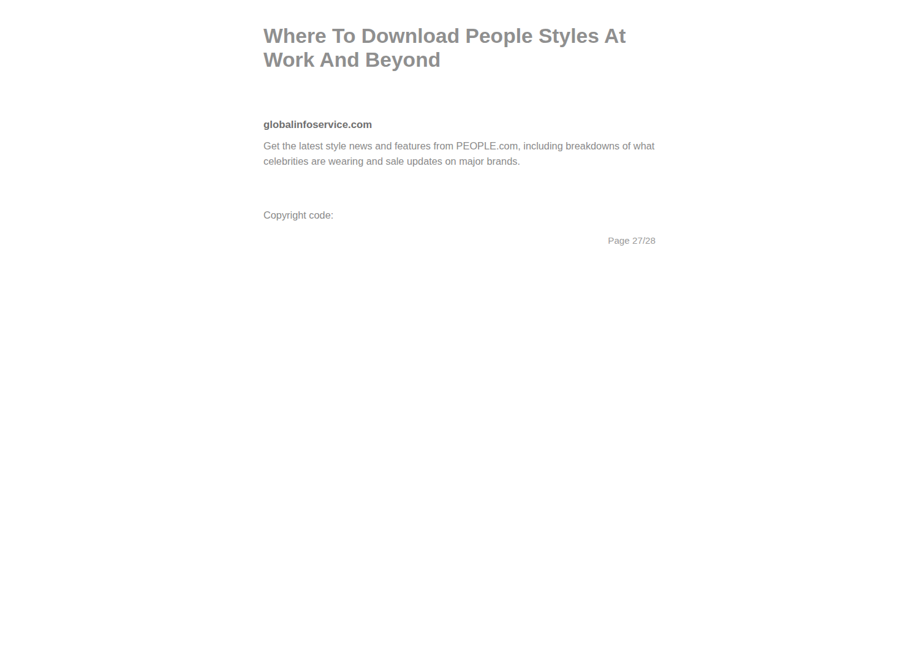Where To Download People Styles At Work And Beyond
globalinfoservice.com
Get the latest style news and features from PEOPLE.com, including breakdowns of what celebrities are wearing and sale updates on major brands.
Copyright code:
Page 27/28